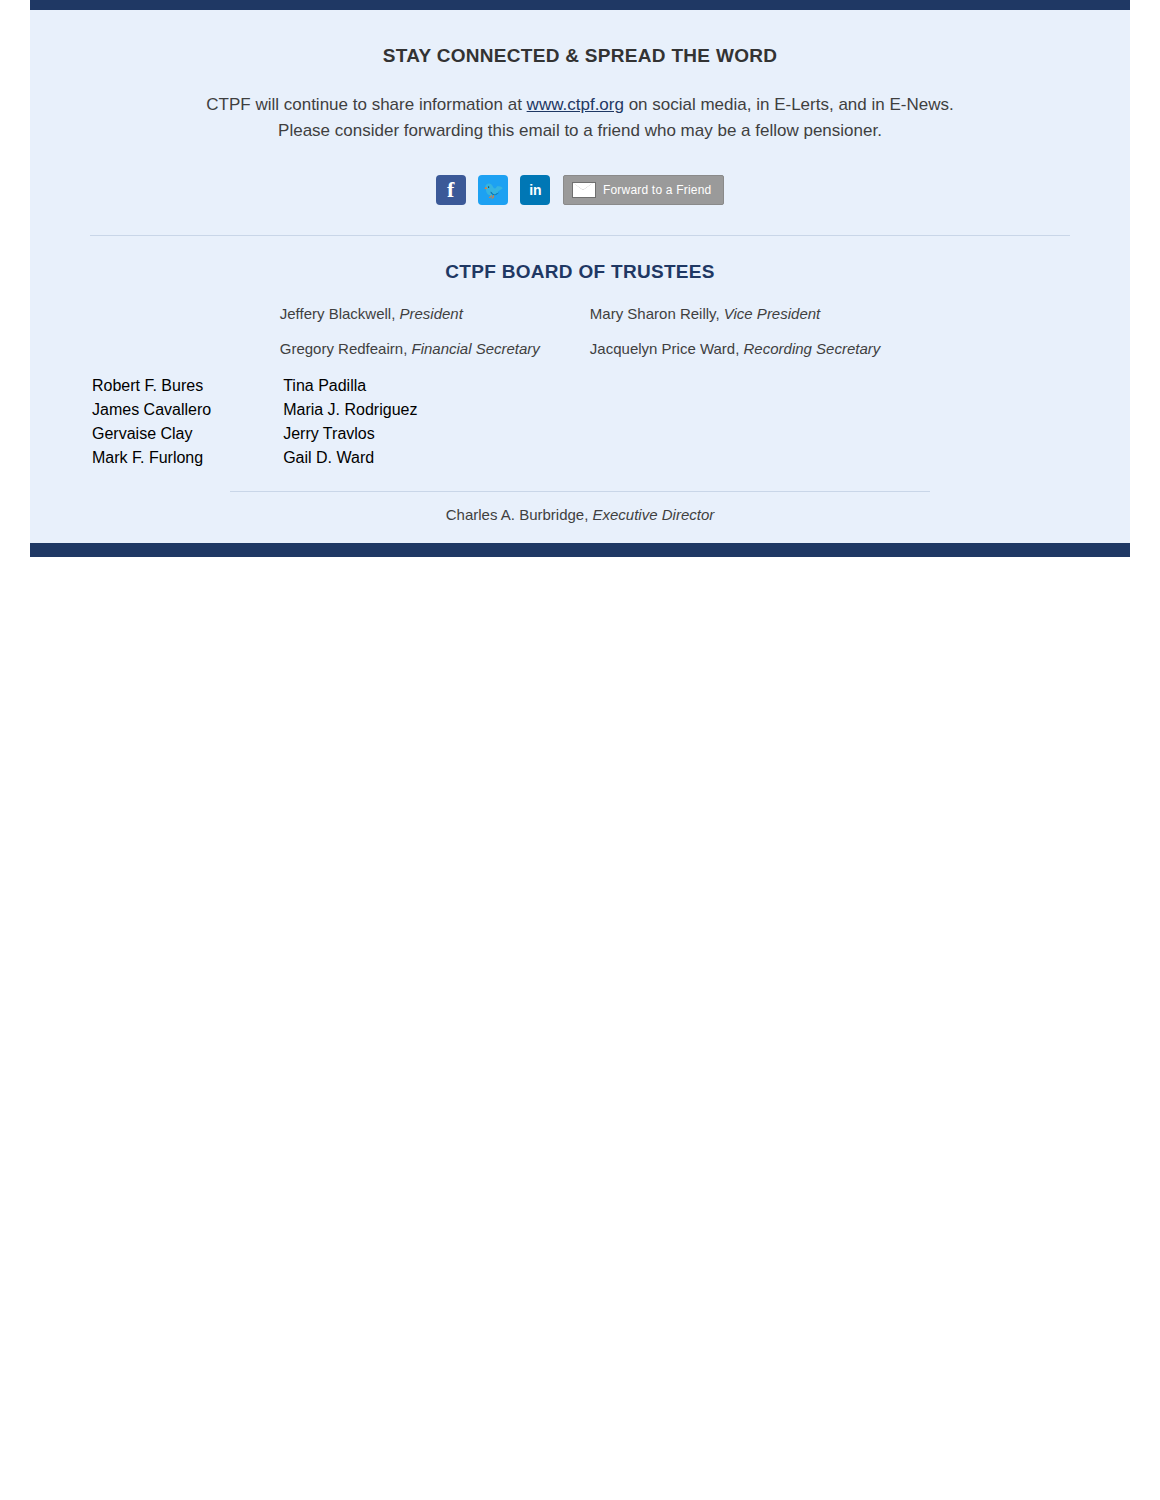STAY CONNECTED & SPREAD THE WORD
CTPF will continue to share information at www.ctpf.org on social media, in E-Lerts, and in E-News.
Please consider forwarding this email to a friend who may be a fellow pensioner.
Forward to a Friend
CTPF BOARD OF TRUSTEES
| Jeffery Blackwell, President | Mary Sharon Reilly, Vice President |
| Gregory Redfeairn, Financial Secretary | Jacquelyn Price Ward, Recording Secretary |
| Robert F. Bures | Tina Padilla |
| James Cavallero | Maria J. Rodriguez |
| Gervaise Clay | Jerry Travlos |
| Mark F. Furlong | Gail D. Ward |
Charles A. Burbridge, Executive Director